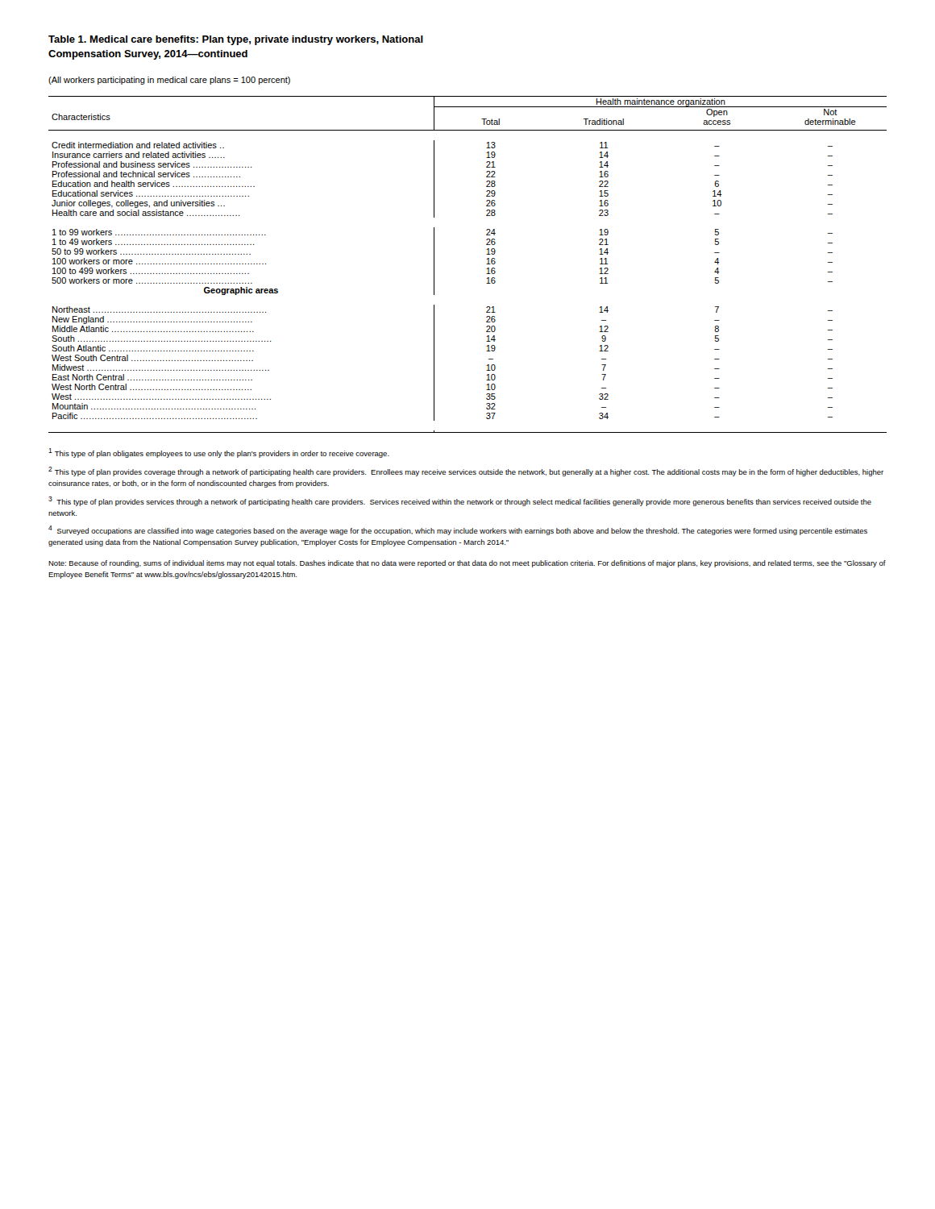Table 1. Medical care benefits: Plan type, private industry workers, National
Compensation Survey, 2014—continued
(All workers participating in medical care plans = 100 percent)
| | Health maintenance organization |
| --- | --- |
| Characteristics | Total | Traditional | Open access | Not determinable |
| Credit intermediation and related activities .. | 13 | 11 | – | – |
| Insurance carriers and related activities ...... | 19 | 14 | – | – |
| Professional and business services ..................... | 21 | 14 | – | – |
| Professional and technical services ................. | 22 | 16 | – | – |
| Education and health services ............................. | 28 | 22 | 6 | – |
| Educational services ........................................ | 29 | 15 | 14 | – |
| Junior colleges, colleges, and universities ... | 26 | 16 | 10 | – |
| Health care and social assistance ................... | 28 | 23 | – | – |
| 1 to 99 workers ..................................................... | 24 | 19 | 5 | – |
| 1 to 49 workers ................................................. | 26 | 21 | 5 | – |
| 50 to 99 workers .............................................. | 19 | 14 | – | – |
| 100 workers or more .............................................. | 16 | 11 | 4 | – |
| 100 to 499 workers .......................................... | 16 | 12 | 4 | – |
| 500 workers or more ......................................... | 16 | 11 | 5 | – |
| Geographic areas | | | | |
| Northeast ............................................................. | 21 | 14 | 7 | – |
| New England ................................................... | 26 | – | – | – |
| Middle Atlantic .................................................. | 20 | 12 | 8 | – |
| South .................................................................... | 14 | 9 | 5 | – |
| South Atlantic ................................................... | 19 | 12 | – | – |
| West South Central ........................................... | – | – | – | – |
| Midwest ................................................................ | 10 | 7 | – | – |
| East North Central ............................................ | 10 | 7 | – | – |
| West North Central ........................................... | 10 | – | – | – |
| West ..................................................................... | 35 | 32 | – | – |
| Mountain .......................................................... | 32 | – | – | – |
| Pacific .............................................................. | 37 | 34 | – | – |
1 This type of plan obligates employees to use only the plan's providers in order to receive coverage.
2 This type of plan provides coverage through a network of participating health care providers. Enrollees may receive services outside the network, but generally at a higher cost. The additional costs may be in the form of higher deductibles, higher coinsurance rates, or both, or in the form of nondiscounted charges from providers.
3 This type of plan provides services through a network of participating health care providers. Services received within the network or through select medical facilities generally provide more generous benefits than services received outside the network.
4 Surveyed occupations are classified into wage categories based on the average wage for the occupation, which may include workers with earnings both above and below the threshold. The categories were formed using percentile estimates generated using data from the National Compensation Survey publication, "Employer Costs for Employee Compensation - March 2014."
Note: Because of rounding, sums of individual items may not equal totals. Dashes indicate that no data were reported or that data do not meet publication criteria. For definitions of major plans, key provisions, and related terms, see the "Glossary of Employee Benefit Terms" at www.bls.gov/ncs/ebs/glossary20142015.htm.